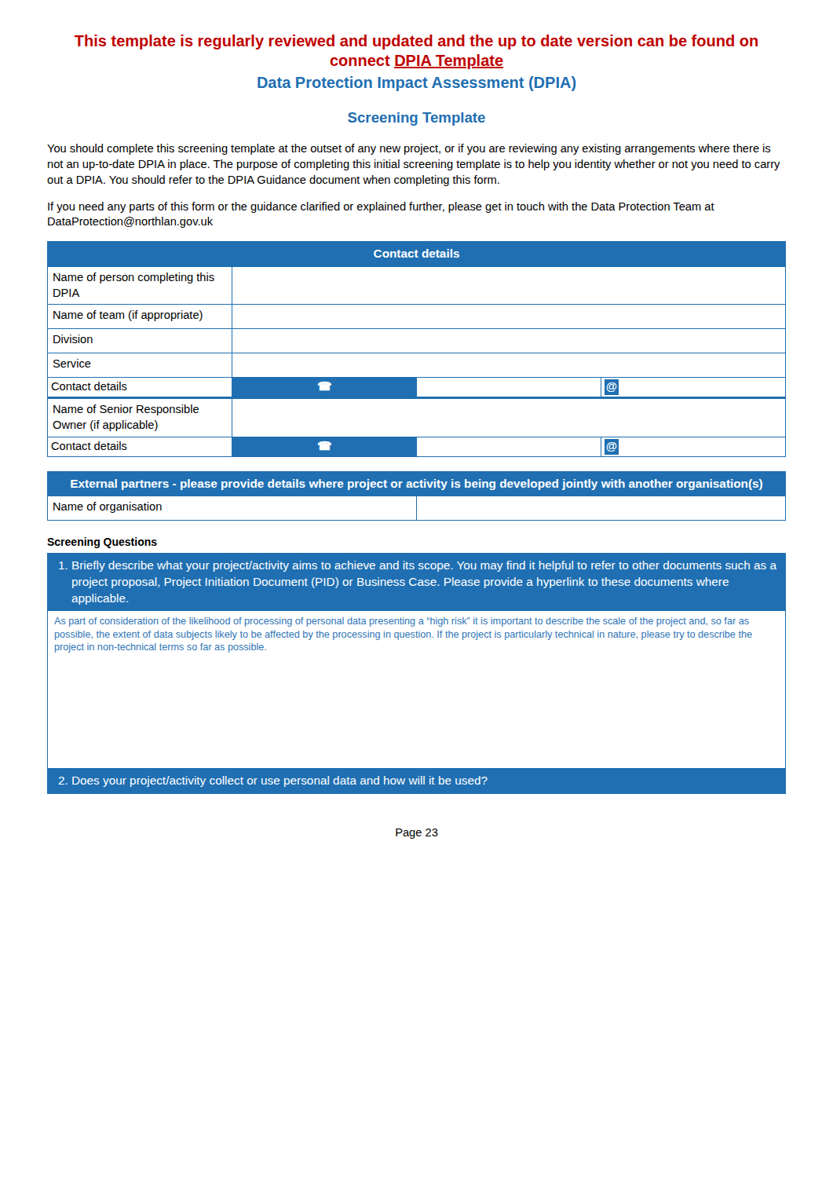This template is regularly reviewed and updated and the up to date version can be found on connect DPIA Template
Data Protection Impact Assessment (DPIA)
Screening Template
You should complete this screening template at the outset of any new project, or if you are reviewing any existing arrangements where there is not an up-to-date DPIA in place. The purpose of completing this initial screening template is to help you identity whether or not you need to carry out a DPIA. You should refer to the DPIA Guidance document when completing this form.
If you need any parts of this form or the guidance clarified or explained further, please get in touch with the Data Protection Team at DataProtection@northlan.gov.uk
| Contact details |
| --- |
| Name of person completing this DPIA | |
| Name of team (if appropriate) | |
| Division | |
| Service | |
| Contact details | ☎ | | @ |
| Name of Senior Responsible Owner (if applicable) | |
| Contact details | ☎ | | @ |
| External partners - please provide details where project or activity is being developed jointly with another organisation(s) |
| --- |
| Name of organisation | |
Screening Questions
| Briefly describe what your project/activity aims to achieve and its scope. You may find it helpful to refer to other documents such as a project proposal, Project Initiation Document (PID) or Business Case. Please provide a hyperlink to these documents where applicable. |
| As part of consideration of the likelihood of processing of personal data presenting a “high risk” it is important to describe the scale of the project and, so far as possible, the extent of data subjects likely to be affected by the processing in question. If the project is particularly technical in nature, please try to describe the project in non-technical terms so far as possible. |
| Does your project/activity collect or use personal data and how will it be used? |
Page 23